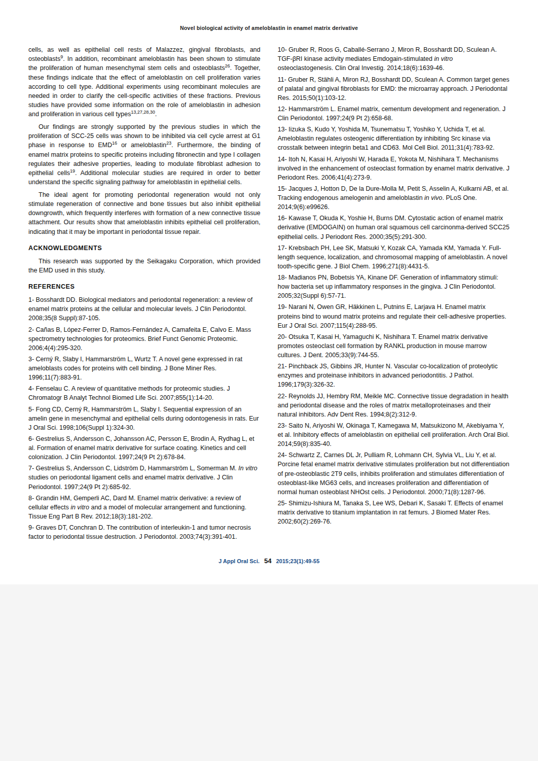Novel biological activity of ameloblastin in enamel matrix derivative
cells, as well as epithelial cell rests of Malazzez, gingival fibroblasts, and osteoblasts9. In addition, recombinant ameloblastin has been shown to stimulate the proliferation of human mesenchymal stem cells and osteoblasts26. Together, these findings indicate that the effect of ameloblastin on cell proliferation varies according to cell type. Additional experiments using recombinant molecules are needed in order to clarify the cell-specific activities of these fractions. Previous studies have provided some information on the role of ameloblastin in adhesion and proliferation in various cell types13,27,28,30.
Our findings are strongly supported by the previous studies in which the proliferation of SCC-25 cells was shown to be inhibited via cell cycle arrest at G1 phase in response to EMD16 or ameloblastin23. Furthermore, the binding of enamel matrix proteins to specific proteins including fibronectin and type I collagen regulates their adhesive properties, leading to modulate fibroblast adhesion to epithelial cells19. Additional molecular studies are required in order to better understand the specific signaling pathway for ameloblastin in epithelial cells.
The ideal agent for promoting periodontal regeneration would not only stimulate regeneration of connective and bone tissues but also inhibit epithelial downgrowth, which frequently interferes with formation of a new connective tissue attachment. Our results show that ameloblastin inhibits epithelial cell proliferation, indicating that it may be important in periodontal tissue repair.
Acknowledgments
This research was supported by the Seikagaku Corporation, which provided the EMD used in this study.
References
1- Bosshardt DD. Biological mediators and periodontal regeneration: a review of enamel matrix proteins at the cellular and molecular levels. J Clin Periodontol. 2008;35(8 Suppl):87-105.
2- Cañas B, López-Ferrer D, Ramos-Fernández A, Camafeita E, Calvo E. Mass spectrometry technologies for proteomics. Brief Funct Genomic Proteomic. 2006;4(4):295-320.
3- Cerný R, Slaby I, Hammarström L, Wurtz T. A novel gene expressed in rat ameloblasts codes for proteins with cell binding. J Bone Miner Res. 1996;11(7):883-91.
4- Fenselau C. A review of quantitative methods for proteomic studies. J Chromatogr B Analyt Technol Biomed Life Sci. 2007;855(1):14-20.
5- Fong CD, Cerný R, Hammarström L, Slaby I. Sequential expression of an amelin gene in mesenchymal and epithelial cells during odontogenesis in rats. Eur J Oral Sci. 1998;106(Suppl 1):324-30.
6- Gestrelius S, Andersson C, Johansson AC, Persson E, Brodin A, Rydhag L, et al. Formation of enamel matrix derivative for surface coating. Kinetics and cell colonization. J Clin Periodontol. 1997;24(9 Pt 2):678-84.
7- Gestrelius S, Andersson C, Lidström D, Hammarström L, Somerman M. In vitro studies on periodontal ligament cells and enamel matrix derivative. J Clin Periodontol. 1997;24(9 Pt 2):685-92.
8- Grandin HM, Gemperli AC, Dard M. Enamel matrix derivative: a review of cellular effects in vitro and a model of molecular arrangement and functioning. Tissue Eng Part B Rev. 2012;18(3):181-202.
9- Graves DT, Conchran D. The contribution of interleukin-1 and tumor necrosis factor to periodontal tissue destruction. J Periodontol. 2003;74(3):391-401.
10- Gruber R, Roos G, Caballé-Serrano J, Miron R, Bosshardt DD, Sculean A. TGF-βRI kinase activity mediates Emdogain-stimulated in vitro osteoclastogenesis. Clin Oral Investig. 2014;18(6):1639-46.
11- Gruber R, Stähli A, Miron RJ, Bosshardt DD, Sculean A. Common target genes of palatal and gingival fibroblasts for EMD: the microarray approach. J Periodontal Res. 2015;50(1):103-12.
12- Hammarström L. Enamel matrix, cementum development and regeneration. J Clin Periodontol. 1997;24(9 Pt 2):658-68.
13- Iizuka S, Kudo Y, Yoshida M, Tsunematsu T, Yoshiko Y, Uchida T, et al. Ameloblastin regulates osteogenic differentiation by inhibiting Src kinase via crosstalk between integrin beta1 and CD63. Mol Cell Biol. 2011;31(4):783-92.
14- Itoh N, Kasai H, Ariyoshi W, Harada E, Yokota M, Nishihara T. Mechanisms involved in the enhancement of osteoclast formation by enamel matrix derivative. J Periodont Res. 2006;41(4):273-9.
15- Jacques J, Hotton D, De la Dure-Molla M, Petit S, Asselin A, Kulkarni AB, et al. Tracking endogenous amelogenin and ameloblastin in vivo. PLoS One. 2014;9(6):e99626.
16- Kawase T, Okuda K, Yoshie H, Burns DM. Cytostatic action of enamel matrix derivative (EMDOGAIN) on human oral squamous cell carcinonma-derived SCC25 epithelial cells. J Periodont Res. 2000;35(5):291-300.
17- Krebsbach PH, Lee SK, Matsuki Y, Kozak CA, Yamada KM, Yamada Y. Full-length sequence, localization, and chromosomal mapping of ameloblastin. A novel tooth-specific gene. J Biol Chem. 1996;271(8):4431-5.
18- Madianos PN, Bobetsis YA, Kinane DF. Generation of inflammatory stimuli: how bacteria set up inflammatory responses in the gingiva. J Clin Periodontol. 2005;32(Suppl 6):57-71.
19- Narani N, Owen GR, Häkkinen L, Putnins E, Larjava H. Enamel matrix proteins bind to wound matrix proteins and regulate their cell-adhesive properties. Eur J Oral Sci. 2007;115(4):288-95.
20- Otsuka T, Kasai H, Yamaguchi K, Nishihara T. Enamel matrix derivative promotes osteoclast cell formation by RANKL production in mouse marrow cultures. J Dent. 2005;33(9):744-55.
21- Pinchback JS, Gibbins JR, Hunter N. Vascular co-localization of proteolytic enzymes and proteinase inhibitors in advanced periodontitis. J Pathol. 1996;179(3):326-32.
22- Reynolds JJ, Hembry RM, Meikle MC. Connective tissue degradation in health and periodontal disease and the roles of matrix metalloproteinases and their natural inhibitors. Adv Dent Res. 1994;8(2):312-9.
23- Saito N, Ariyoshi W, Okinaga T, Kamegawa M, Matsukizono M, Akebiyama Y, et al. Inhibitory effects of ameloblastin on epithelial cell proliferation. Arch Oral Biol. 2014;59(8):835-40.
24- Schwartz Z, Carnes DL Jr, Pulliam R, Lohmann CH, Sylvia VL, Liu Y, et al. Porcine fetal enamel matrix derivative stimulates proliferation but not differentiation of pre-osteoblastic 2T9 cells, inhibits proliferation and stimulates differentiation of osteoblast-like MG63 cells, and increases proliferation and differentiation of normal human osteoblast NHOst cells. J Periodontol. 2000;71(8):1287-96.
25- Shimizu-Ishiura M, Tanaka S, Lee WS, Debari K, Sasaki T. Effects of enamel matrix derivative to titanium implantation in rat femurs. J Biomed Mater Res. 2002;60(2):269-76.
J Appl Oral Sci. 54 2015;23(1):49-55